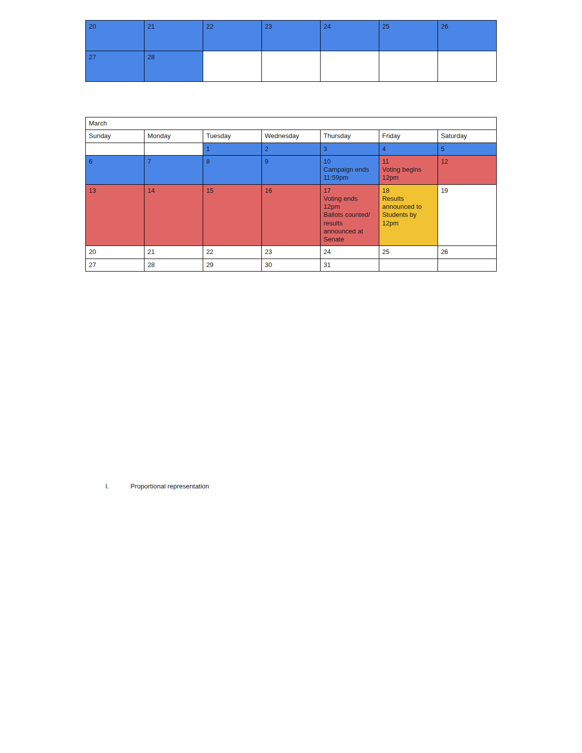| 20 | 21 | 22 | 23 | 24 | 25 | 26 |
| 27 | 28 | | | | | |
| March |
| Sunday | Monday | Tuesday | Wednesday | Thursday | Friday | Saturday |
| | | 1 | 2 | 3 | 4 | 5 |
| 6 | 7 | 8 | 9 | 10 Campaign ends 11:59pm | 11 Voting begins 12pm | 12 |
| 13 | 14 | 15 | 16 | 17 Voting ends 12pm Ballots counted/ results announced at Senate | 18 Results announced to Students by 12pm | 19 |
| 20 | 21 | 22 | 23 | 24 | 25 | 26 |
| 27 | 28 | 29 | 30 | 31 | | |
I. Proportional representation